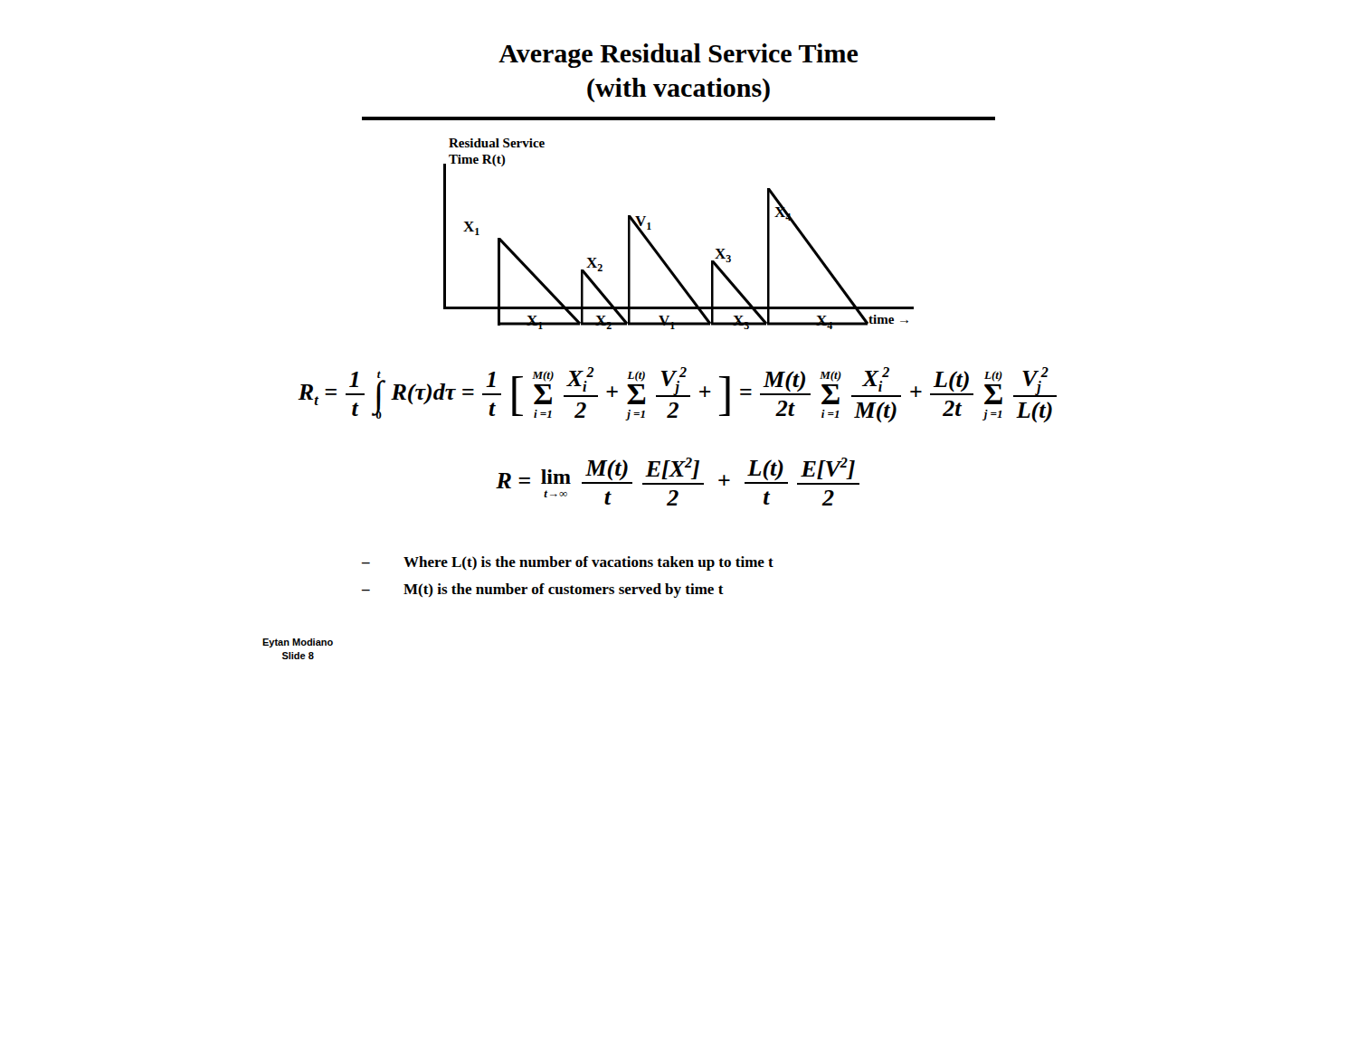Average Residual Service Time
(with vacations)
Residual Service
Time R(t)
X1
X2
V1
X3
X4
X1
X2
V1
X3
X4
time →
Rt = 1 t t∫0 R(τ)dτ = 1 t [ M(t) Σi =1 Xi22 + L(t) Σj =1 Vj22 + ] = M(t) 2t M(t) Σi =1 Xi2 M(t) + L(t) 2t L(t) Σj =1 Vj2 L(t)
R = lim t→∞ M(t) t E[X2] 2 + L(t) t E[V2] 2
–Where L(t) is the number of vacations taken up to time t
–M(t) is the number of customers served by time t
Eytan Modiano
Slide 8